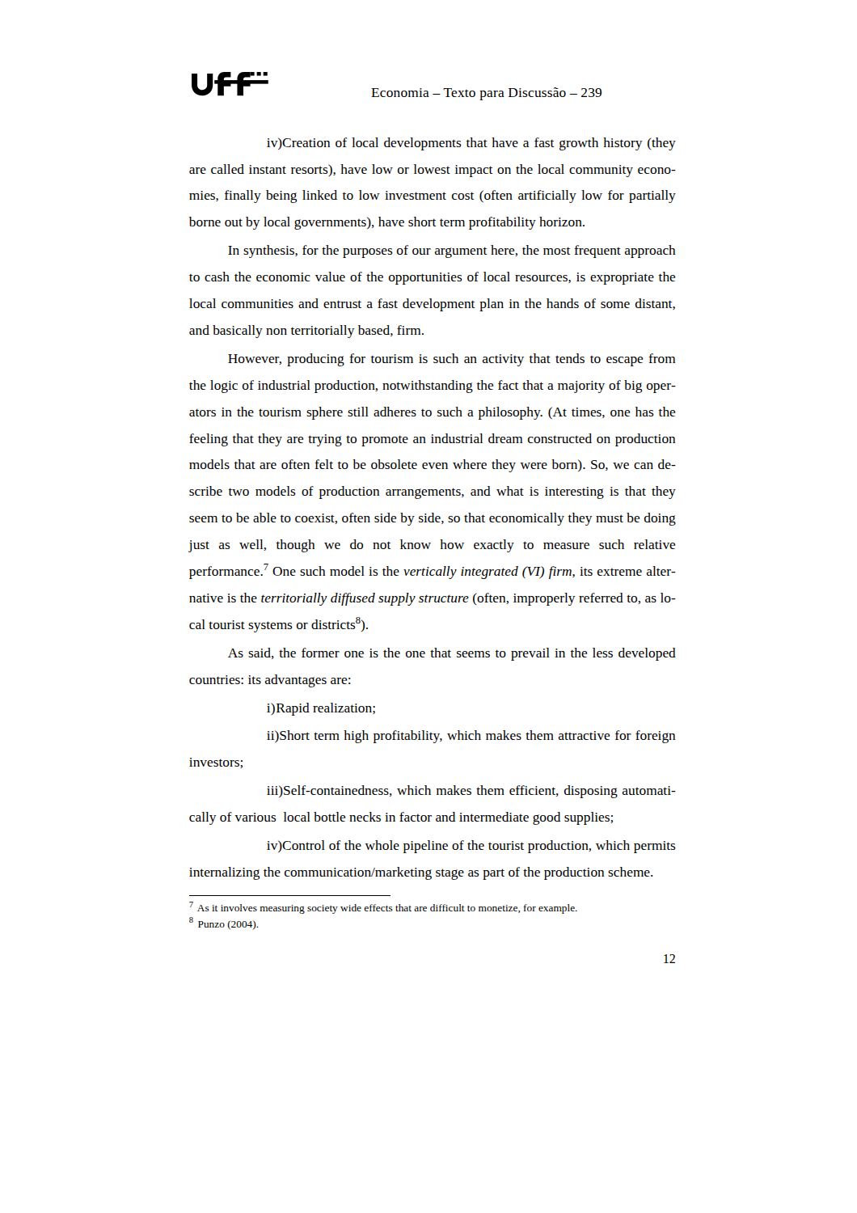Economia – Texto para Discussão – 239
iv) Creation of local developments that have a fast growth history (they are called instant resorts), have low or lowest impact on the local community economies, finally being linked to low investment cost (often artificially low for partially borne out by local governments), have short term profitability horizon.
In synthesis, for the purposes of our argument here, the most frequent approach to cash the economic value of the opportunities of local resources, is expropriate the local communities and entrust a fast development plan in the hands of some distant, and basically non territorially based, firm.
However, producing for tourism is such an activity that tends to escape from the logic of industrial production, notwithstanding the fact that a majority of big operators in the tourism sphere still adheres to such a philosophy. (At times, one has the feeling that they are trying to promote an industrial dream constructed on production models that are often felt to be obsolete even where they were born). So, we can describe two models of production arrangements, and what is interesting is that they seem to be able to coexist, often side by side, so that economically they must be doing just as well, though we do not know how exactly to measure such relative performance.7 One such model is the vertically integrated (VI) firm, its extreme alternative is the territorially diffused supply structure (often, improperly referred to, as local tourist systems or districts8).
As said, the former one is the one that seems to prevail in the less developed countries: its advantages are:
i) Rapid realization;
ii) Short term high profitability, which makes them attractive for foreign investors;
iii) Self-containedness, which makes them efficient, disposing automatically of various local bottle necks in factor and intermediate good supplies;
iv) Control of the whole pipeline of the tourist production, which permits internalizing the communication/marketing stage as part of the production scheme.
7 As it involves measuring society wide effects that are difficult to monetize, for example.
8 Punzo (2004).
12